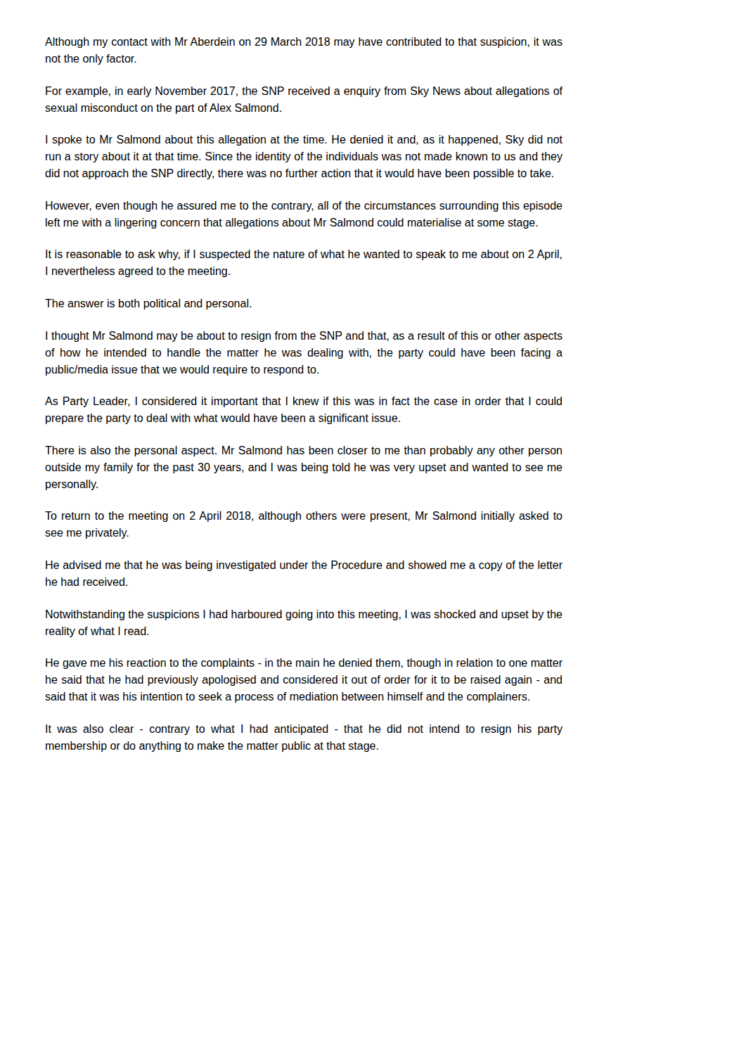Although my contact with Mr Aberdein on 29 March 2018 may have contributed to that suspicion, it was not the only factor.
For example, in early November 2017, the SNP received a enquiry from Sky News about allegations of sexual misconduct on the part of Alex Salmond.
I spoke to Mr Salmond about this allegation at the time. He denied it and, as it happened, Sky did not run a story about it at that time. Since the identity of the individuals was not made known to us and they did not approach the SNP directly, there was no further action that it would have been possible to take.
However, even though he assured me to the contrary, all of the circumstances surrounding this episode left me with a lingering concern that allegations about Mr Salmond could materialise at some stage.
It is reasonable to ask why, if I suspected the nature of what he wanted to speak to me about on 2 April, I nevertheless agreed to the meeting.
The answer is both political and personal.
I thought Mr Salmond may be about to resign from the SNP and that, as a result of this or other aspects of how he intended to handle the matter he was dealing with, the party could have been facing a public/media issue that we would require to respond to.
As Party Leader, I considered it important that I knew if this was in fact the case in order that I could prepare the party to deal with what would have been a significant issue.
There is also the personal aspect. Mr Salmond has been closer to me than probably any other person outside my family for the past 30 years, and I was being told he was very upset and wanted to see me personally.
To return to the meeting on 2 April 2018, although others were present, Mr Salmond initially asked to see me privately.
He advised me that he was being investigated under the Procedure and showed me a copy of the letter he had received.
Notwithstanding the suspicions I had harboured going into this meeting, I was shocked and upset by the reality of what I read.
He gave me his reaction to the complaints - in the main he denied them, though in relation to one matter he said that he had previously apologised and considered it out of order for it to be raised again - and said that it was his intention to seek a process of mediation between himself and the complainers.
It was also clear - contrary to what I had anticipated - that he did not intend to resign his party membership or do anything to make the matter public at that stage.